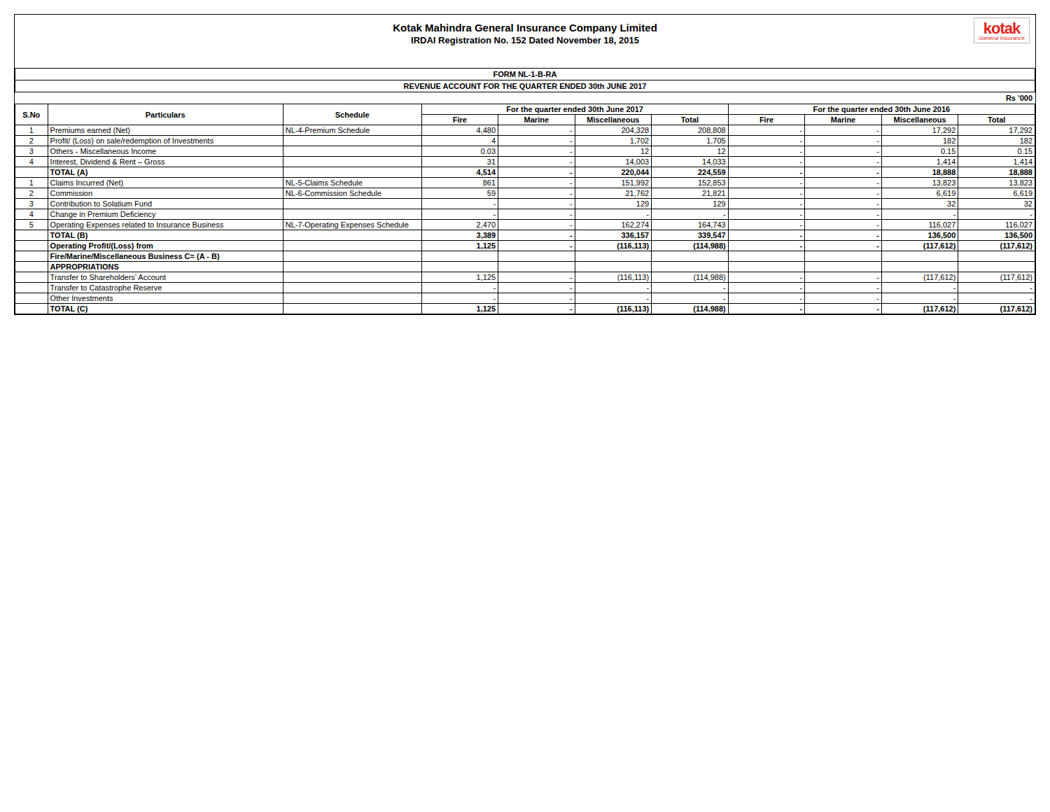kotak General Insurance
Kotak Mahindra General Insurance Company Limited
IRDAI Registration No. 152 Dated November 18, 2015
FORM NL-1-B-RA
REVENUE ACCOUNT FOR THE QUARTER ENDED 30th JUNE 2017
Rs '000
| S.No | Particulars | Schedule | For the quarter ended 30th June 2017 | For the quarter ended 30th June 2016 |
| --- | --- | --- | --- | --- |
| Fire | Marine | Miscellaneous | Total | Fire | Marine | Miscellaneous | Total |
| 1 | Premiums earned (Net) | NL-4-Premium Schedule | 4,480 | - | 204,328 | 208,808 | - | - | 17,292 | 17,292 |
| 2 | Profit/ (Loss) on sale/redemption of Investments | | 4 | - | 1,702 | 1,705 | - | - | 182 | 182 |
| 3 | Others - Miscellaneous Income | | 0.03 | - | 12 | 12 | - | - | 0.15 | 0.15 |
| 4 | Interest, Dividend & Rent – Gross | | 31 | - | 14,003 | 14,033 | - | - | 1,414 | 1,414 |
| | TOTAL (A) | | 4,514 | - | 220,044 | 224,559 | - | - | 18,888 | 18,888 |
| 1 | Claims Incurred (Net) | NL-5-Claims Schedule | 861 | - | 151,992 | 152,853 | - | - | 13,823 | 13,823 |
| 2 | Commission | NL-6-Commission Schedule | 59 | - | 21,762 | 21,821 | - | - | 6,619 | 6,619 |
| 3 | Contribution to Solatium Fund | | - | - | 129 | 129 | - | - | 32 | 32 |
| 4 | Change in Premium Deficiency | | - | - | - | - | - | - | - | - |
| 5 | Operating Expenses related to Insurance Business | NL-7-Operating Expenses Schedule | 2,470 | - | 162,274 | 164,743 | - | - | 116,027 | 116,027 |
| | TOTAL (B) | | 3,389 | - | 336,157 | 339,547 | - | - | 136,500 | 136,500 |
| | Operating Profit/(Loss) from | | 1,125 | - | (116,113) | (114,988) | - | - | (117,612) | (117,612) |
| | Fire/Marine/Miscellaneous Business C= (A - B) | | | | | | | | | |
| | APPROPRIATIONS | | | | | | | | | |
| | Transfer to Shareholders’ Account | | 1,125 | - | (116,113) | (114,988) | - | - | (117,612) | (117,612) |
| | Transfer to Catastrophe Reserve | | - | - | - | - | - | - | - | - |
| | Other Investments | | - | - | - | - | - | - | - | - |
| | TOTAL (C) | | 1,125 | - | (116,113) | (114,988) | - | - | (117,612) | (117,612) |